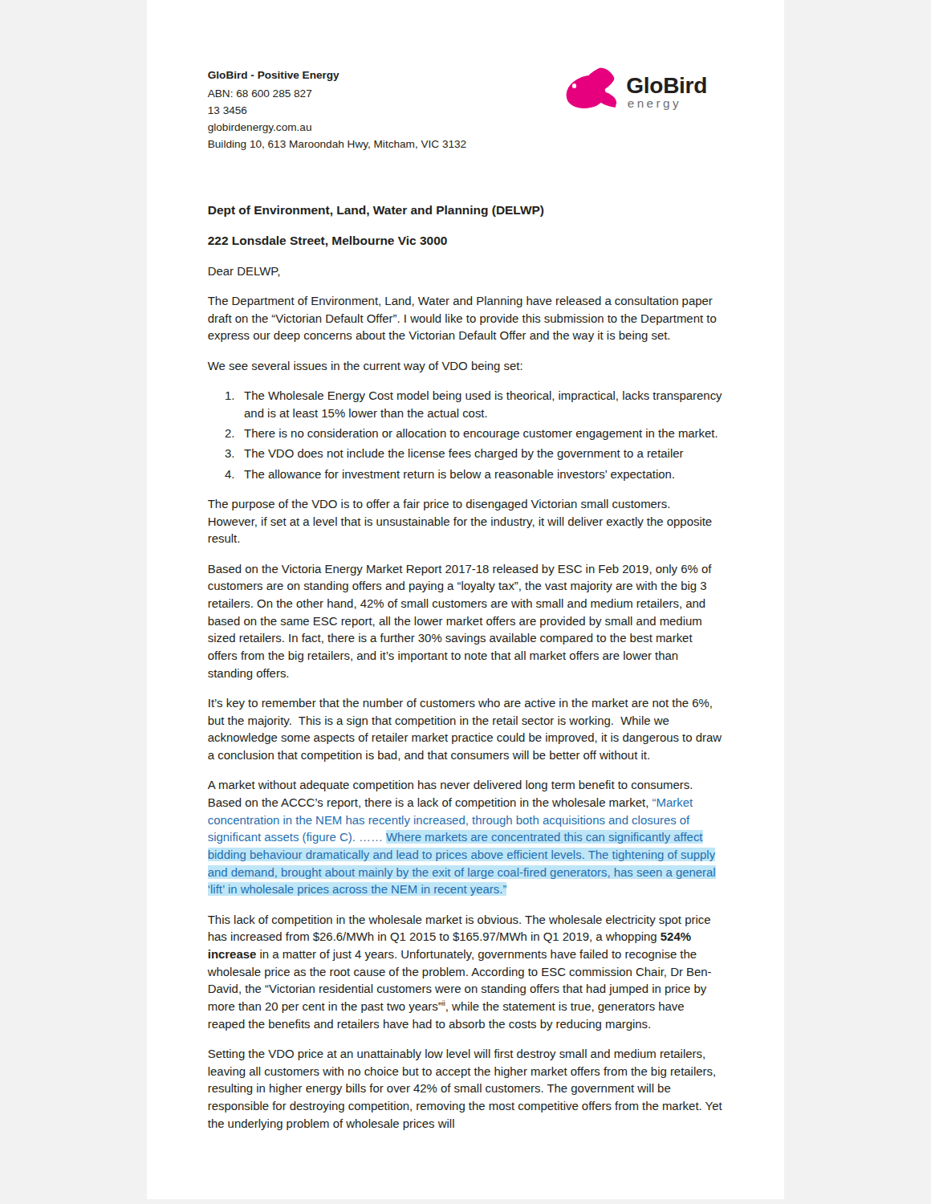GloBird - Positive Energy
ABN: 68 600 285 827
13 3456
globirdenergy.com.au
Building 10, 613 Maroondah Hwy, Mitcham, VIC 3132
GloBird energy
Dept of Environment, Land, Water and Planning (DELWP)
222 Lonsdale Street, Melbourne Vic 3000
Dear DELWP,
The Department of Environment, Land, Water and Planning have released a consultation paper draft on the “Victorian Default Offer”. I would like to provide this submission to the Department to express our deep concerns about the Victorian Default Offer and the way it is being set.
We see several issues in the current way of VDO being set:
The Wholesale Energy Cost model being used is theorical, impractical, lacks transparency and is at least 15% lower than the actual cost.
There is no consideration or allocation to encourage customer engagement in the market.
The VDO does not include the license fees charged by the government to a retailer
The allowance for investment return is below a reasonable investors’ expectation.
The purpose of the VDO is to offer a fair price to disengaged Victorian small customers. However, if set at a level that is unsustainable for the industry, it will deliver exactly the opposite result.
Based on the Victoria Energy Market Report 2017-18 released by ESC in Feb 2019, only 6% of customers are on standing offers and paying a “loyalty tax”, the vast majority are with the big 3 retailers. On the other hand, 42% of small customers are with small and medium retailers, and based on the same ESC report, all the lower market offers are provided by small and medium sized retailers. In fact, there is a further 30% savings available compared to the best market offers from the big retailers, and it’s important to note that all market offers are lower than standing offers.
It’s key to remember that the number of customers who are active in the market are not the 6%, but the majority. This is a sign that competition in the retail sector is working. While we acknowledge some aspects of retailer market practice could be improved, it is dangerous to draw a conclusion that competition is bad, and that consumers will be better off without it.
A market without adequate competition has never delivered long term benefit to consumers. Based on the ACCC’s report, there is a lack of competition in the wholesale market, “Market concentration in the NEM has recently increased, through both acquisitions and closures of significant assets (figure C). …… Where markets are concentrated this can significantly affect bidding behaviour dramatically and lead to prices above efficient levels. The tightening of supply and demand, brought about mainly by the exit of large coal-fired generators, has seen a general ‘lift’ in wholesale prices across the NEM in recent years.”
This lack of competition in the wholesale market is obvious. The wholesale electricity spot price has increased from $26.6/MWh in Q1 2015 to $165.97/MWh in Q1 2019, a whopping 524% increase in a matter of just 4 years. Unfortunately, governments have failed to recognise the wholesale price as the root cause of the problem. According to ESC commission Chair, Dr Ben-David, the “Victorian residential customers were on standing offers that had jumped in price by more than 20 per cent in the past two years”ii, while the statement is true, generators have reaped the benefits and retailers have had to absorb the costs by reducing margins.
Setting the VDO price at an unattainably low level will first destroy small and medium retailers, leaving all customers with no choice but to accept the higher market offers from the big retailers, resulting in higher energy bills for over 42% of small customers. The government will be responsible for destroying competition, removing the most competitive offers from the market. Yet the underlying problem of wholesale prices will